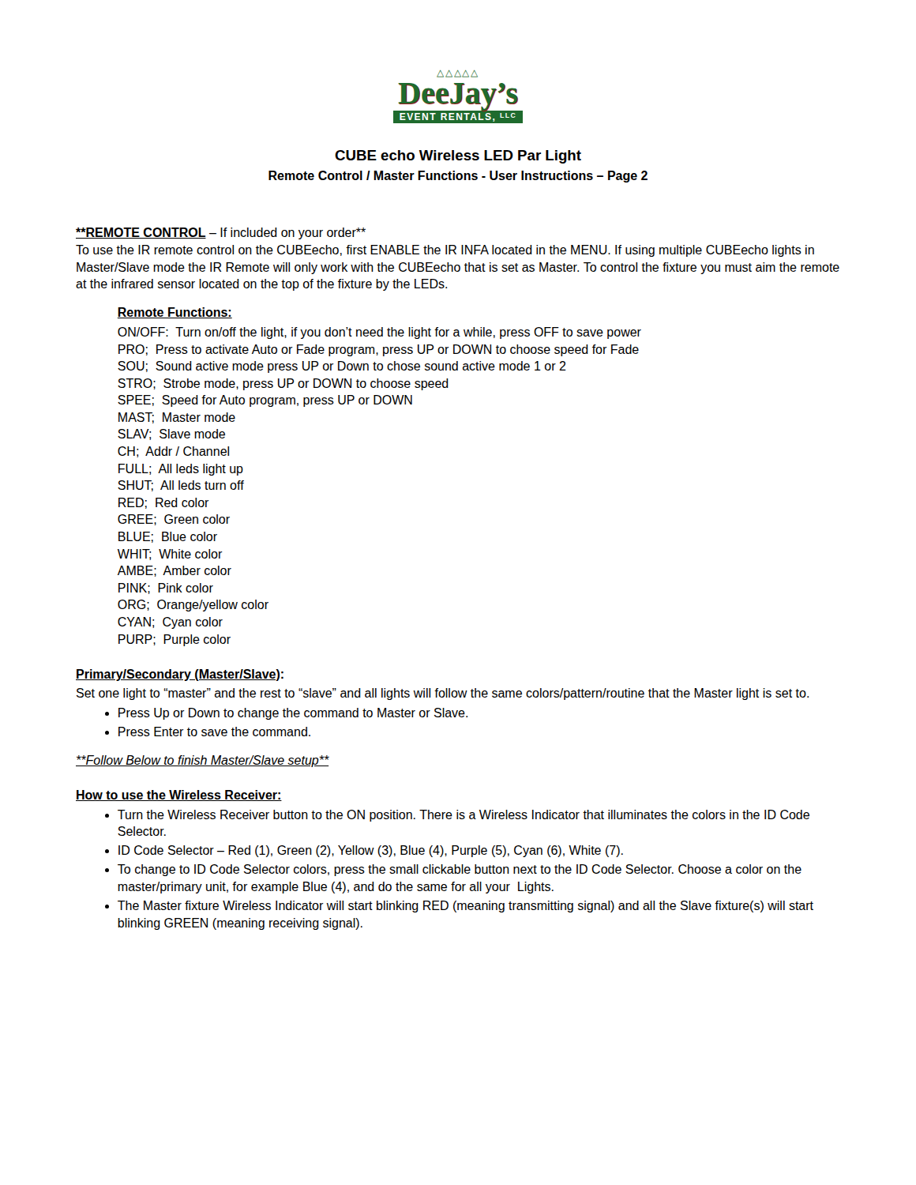△△△△△
DeeJay’s
EVENT RENTALS, LLC
CUBE echo Wireless LED Par Light
Remote Control / Master Functions - User Instructions – Page 2
**REMOTE CONTROL – If included on your order**
To use the IR remote control on the CUBEecho, first ENABLE the IR INFA located in the MENU. If using multiple CUBEecho lights in Master/Slave mode the IR Remote will only work with the CUBEecho that is set as Master. To control the fixture you must aim the remote at the infrared sensor located on the top of the fixture by the LEDs.
Remote Functions:
ON/OFF: Turn on/off the light, if you don’t need the light for a while, press OFF to save power
PRO; Press to activate Auto or Fade program, press UP or DOWN to choose speed for Fade
SOU; Sound active mode press UP or Down to chose sound active mode 1 or 2
STRO; Strobe mode, press UP or DOWN to choose speed
SPEE; Speed for Auto program, press UP or DOWN
MAST; Master mode
SLAV; Slave mode
CH; Addr / Channel
FULL; All leds light up
SHUT; All leds turn off
RED; Red color
GREE; Green color
BLUE; Blue color
WHIT; White color
AMBE; Amber color
PINK; Pink color
ORG; Orange/yellow color
CYAN; Cyan color
PURP; Purple color
Primary/Secondary (Master/Slave):
Set one light to “master” and the rest to “slave” and all lights will follow the same colors/pattern/routine that the Master light is set to.
Press Up or Down to change the command to Master or Slave.
Press Enter to save the command.
**Follow Below to finish Master/Slave setup**
How to use the Wireless Receiver:
Turn the Wireless Receiver button to the ON position. There is a Wireless Indicator that illuminates the colors in the ID Code Selector.
ID Code Selector – Red (1), Green (2), Yellow (3), Blue (4), Purple (5), Cyan (6), White (7).
To change to ID Code Selector colors, press the small clickable button next to the ID Code Selector. Choose a color on the master/primary unit, for example Blue (4), and do the same for all your Lights.
The Master fixture Wireless Indicator will start blinking RED (meaning transmitting signal) and all the Slave fixture(s) will start blinking GREEN (meaning receiving signal).